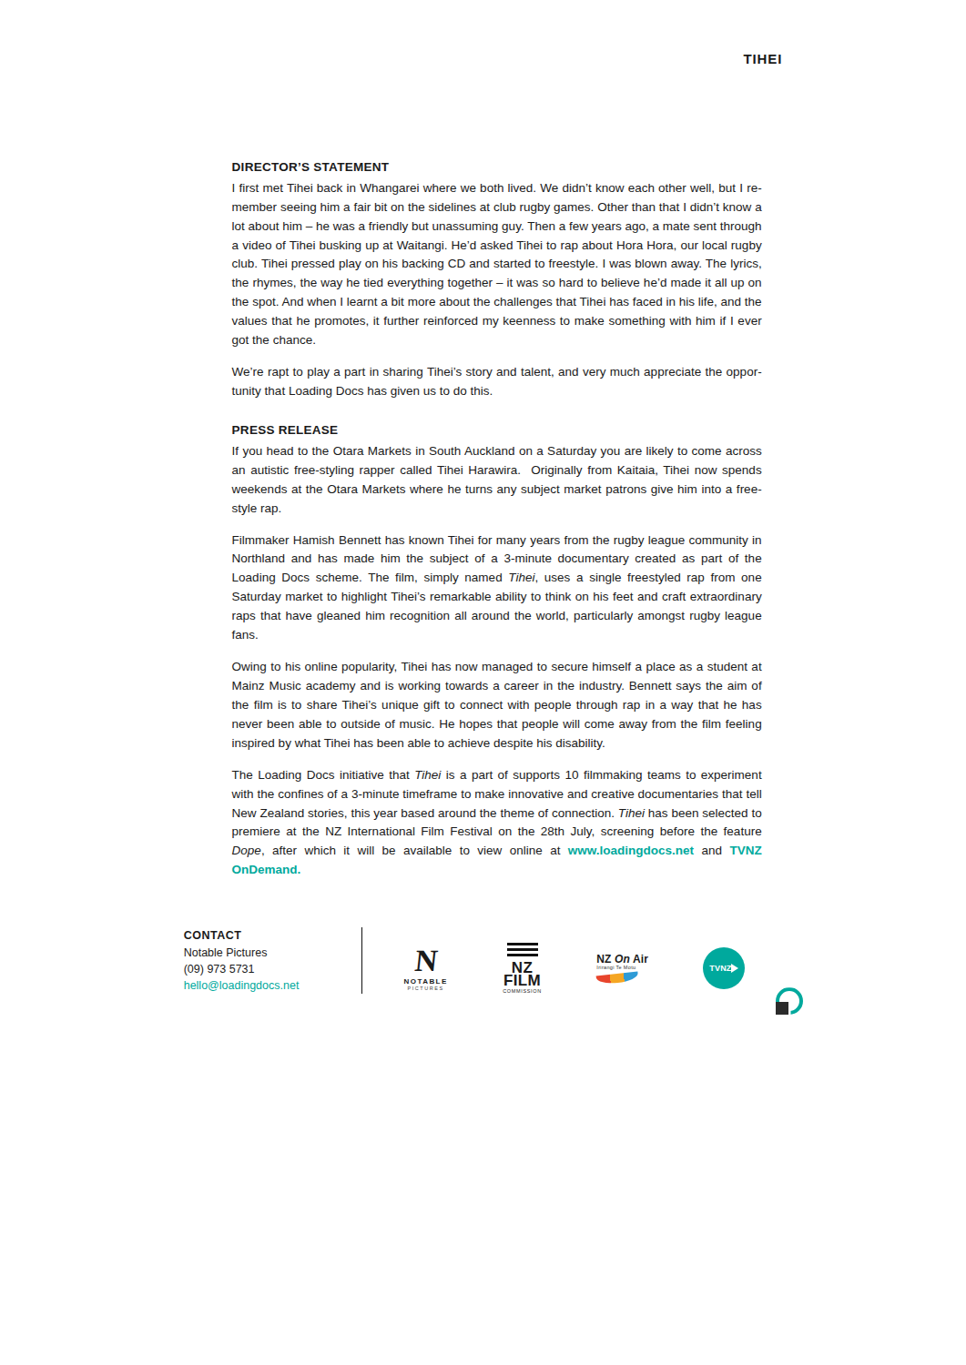TIHEI
Director’s Statement
I first met Tihei back in Whangarei where we both lived. We didn’t know each other well, but I remember seeing him a fair bit on the sidelines at club rugby games. Other than that I didn’t know a lot about him – he was a friendly but unassuming guy. Then a few years ago, a mate sent through a video of Tihei busking up at Waitangi. He’d asked Tihei to rap about Hora Hora, our local rugby club. Tihei pressed play on his backing CD and started to freestyle. I was blown away. The lyrics, the rhymes, the way he tied everything together – it was so hard to believe he’d made it all up on the spot. And when I learnt a bit more about the challenges that Tihei has faced in his life, and the values that he promotes, it further reinforced my keenness to make something with him if I ever got the chance.
We’re rapt to play a part in sharing Tihei’s story and talent, and very much appreciate the opportunity that Loading Docs has given us to do this.
Press Release
If you head to the Otara Markets in South Auckland on a Saturday you are likely to come across an autistic free-styling rapper called Tihei Harawira. Originally from Kaitaia, Tihei now spends weekends at the Otara Markets where he turns any subject market patrons give him into a free-style rap.
Filmmaker Hamish Bennett has known Tihei for many years from the rugby league community in Northland and has made him the subject of a 3-minute documentary created as part of the Loading Docs scheme. The film, simply named Tihei, uses a single freestyled rap from one Saturday market to highlight Tihei’s remarkable ability to think on his feet and craft extraordinary raps that have gleaned him recognition all around the world, particularly amongst rugby league fans.
Owing to his online popularity, Tihei has now managed to secure himself a place as a student at Mainz Music academy and is working towards a career in the industry. Bennett says the aim of the film is to share Tihei’s unique gift to connect with people through rap in a way that he has never been able to outside of music. He hopes that people will come away from the film feeling inspired by what Tihei has been able to achieve despite his disability.
The Loading Docs initiative that Tihei is a part of supports 10 filmmaking teams to experiment with the confines of a 3-minute timeframe to make innovative and creative documentaries that tell New Zealand stories, this year based around the theme of connection. Tihei has been selected to premiere at the NZ International Film Festival on the 28th July, screening before the feature Dope, after which it will be available to view online at www.loadingdocs.net and TVNZ OnDemand.
CONTACT
Notable Pictures
(09) 973 5731
hello@loadingdocs.net
N
NOTABLE
PICTURES
NZ
FILM
COMMISSION
NZ On Air
Irirangi Te Motu
TVNZ